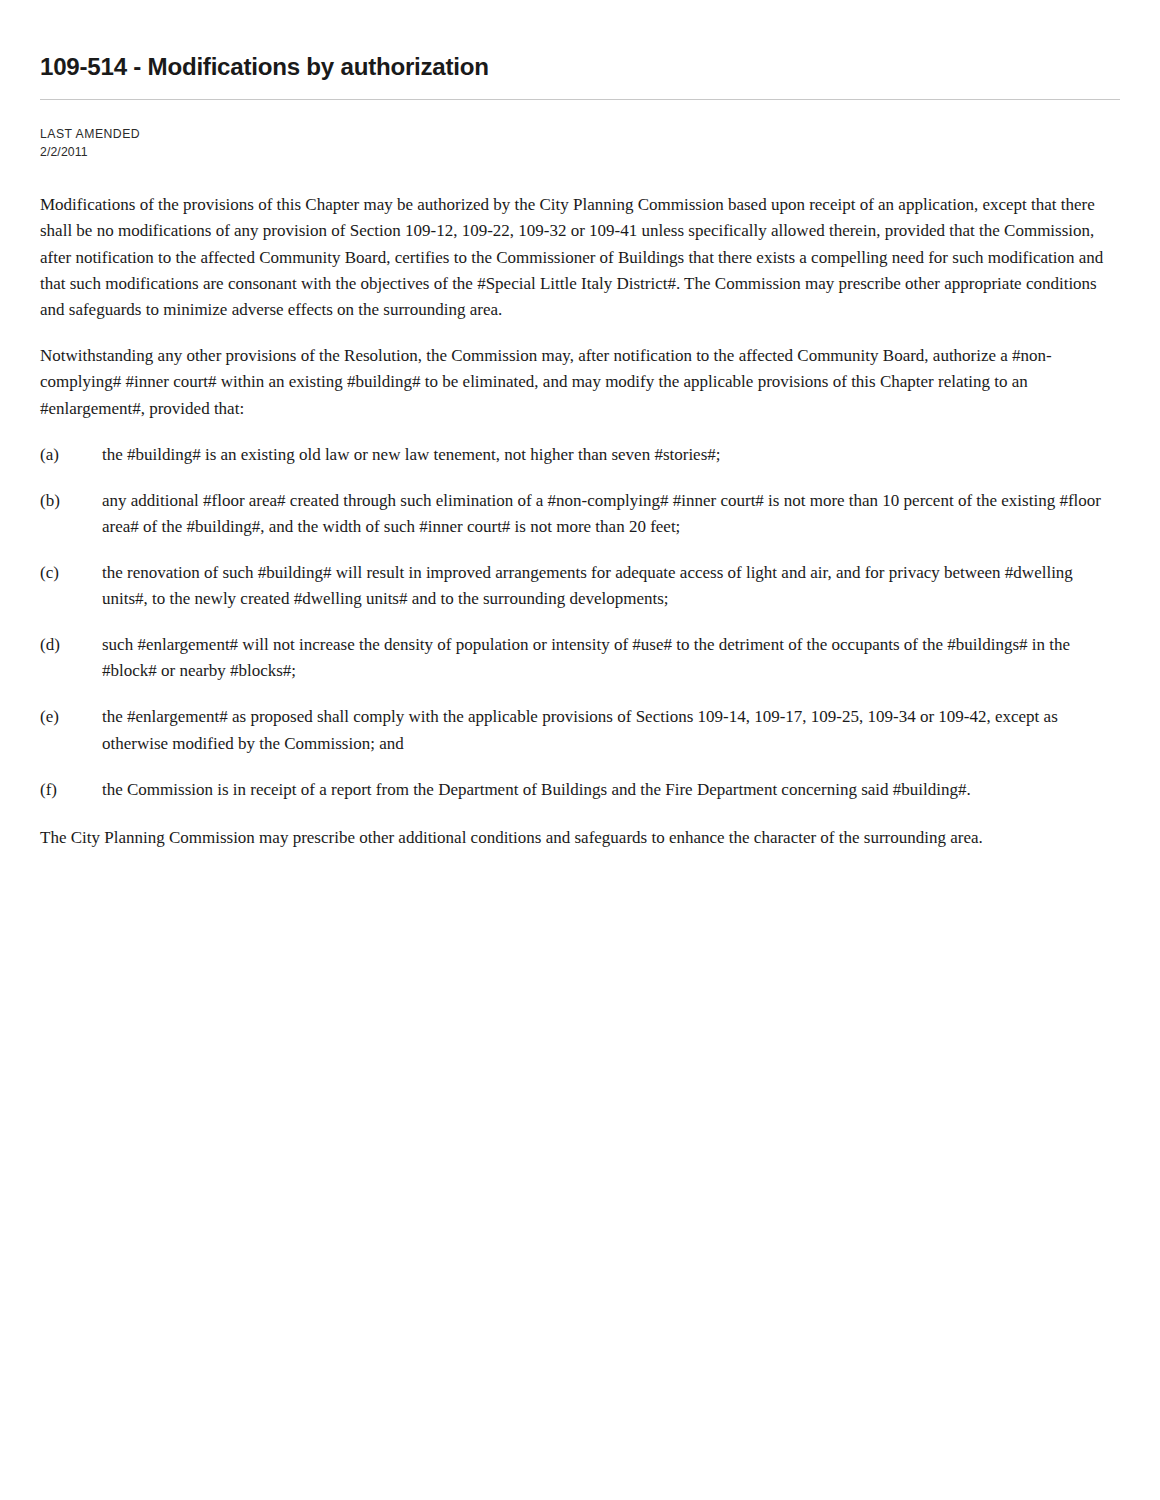109-514 - Modifications by authorization
Last Amended
2/2/2011
Modifications of the provisions of this Chapter may be authorized by the City Planning Commission based upon receipt of an application, except that there shall be no modifications of any provision of Section 109-12, 109-22, 109-32 or 109-41 unless specifically allowed therein, provided that the Commission, after notification to the affected Community Board, certifies to the Commissioner of Buildings that there exists a compelling need for such modification and that such modifications are consonant with the objectives of the #Special Little Italy District#. The Commission may prescribe other appropriate conditions and safeguards to minimize adverse effects on the surrounding area.
Notwithstanding any other provisions of the Resolution, the Commission may, after notification to the affected Community Board, authorize a #non-complying# #inner court# within an existing #building# to be eliminated, and may modify the applicable provisions of this Chapter relating to an #enlargement#, provided that:
(a) the #building# is an existing old law or new law tenement, not higher than seven #stories#;
(b) any additional #floor area# created through such elimination of a #non-complying# #inner court# is not more than 10 percent of the existing #floor area# of the #building#, and the width of such #inner court# is not more than 20 feet;
(c) the renovation of such #building# will result in improved arrangements for adequate access of light and air, and for privacy between #dwelling units#, to the newly created #dwelling units# and to the surrounding developments;
(d) such #enlargement# will not increase the density of population or intensity of #use# to the detriment of the occupants of the #buildings# in the #block# or nearby #blocks#;
(e) the #enlargement# as proposed shall comply with the applicable provisions of Sections 109-14, 109-17, 109-25, 109-34 or 109-42, except as otherwise modified by the Commission; and
(f) the Commission is in receipt of a report from the Department of Buildings and the Fire Department concerning said #building#.
The City Planning Commission may prescribe other additional conditions and safeguards to enhance the character of the surrounding area.